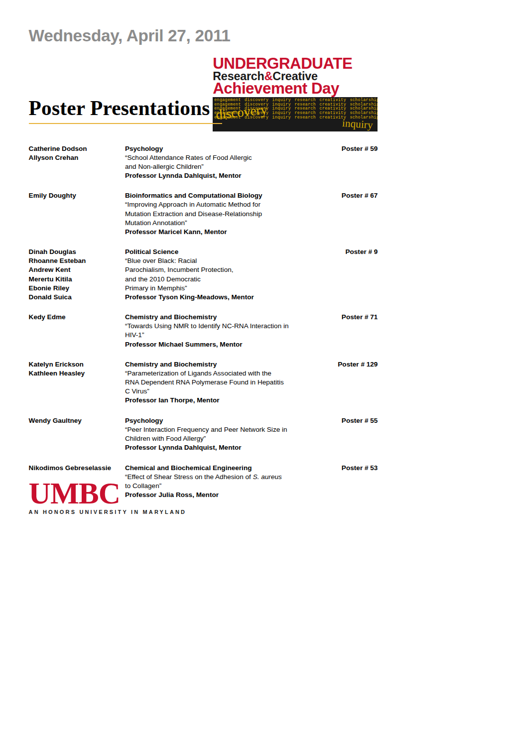Wednesday, April 27, 2011
UNDERGRADUATE Research&Creative Achievement Day
engagement discovery inquiry research creativity scholarship innovation analysis engagement discovery inquiry research creativity scholarship innovation analysis engagement discovery inquiry research creativity scholarship innovation analysis engagement discovery inquiry research creativity scholarship innovation analysis engagement discovery inquiry research creativity scholarship innovation analysis
discovery inquiry
Poster Presentations
| Catherine Dodson Allyson Crehan | Psychology “School Attendance Rates of Food Allergic and Non-allergic Children” Professor Lynnda Dahlquist, Mentor | Poster # 59 |
| Emily Doughty | Bioinformatics and Computational Biology “Improving Approach in Automatic Method for Mutation Extraction and Disease-Relationship Mutation Annotation” Professor Maricel Kann, Mentor | Poster # 67 |
| Dinah Douglas Rhoanne Esteban Andrew Kent Merertu Kitila Ebonie Riley Donald Suica | Political Science “Blue over Black: Racial Parochialism, Incumbent Protection, and the 2010 Democratic Primary in Memphis” Professor Tyson King-Meadows, Mentor | Poster # 9 |
| Kedy Edme | Chemistry and Biochemistry “Towards Using NMR to Identify NC-RNA Interaction in HIV-1” Professor Michael Summers, Mentor | Poster # 71 |
| Katelyn Erickson Kathleen Heasley | Chemistry and Biochemistry “Parameterization of Ligands Associated with the RNA Dependent RNA Polymerase Found in Hepatitis C Virus” Professor Ian Thorpe, Mentor | Poster # 129 |
| Wendy Gaultney | Psychology “Peer Interaction Frequency and Peer Network Size in Children with Food Allergy” Professor Lynnda Dahlquist, Mentor | Poster # 55 |
| Nikodimos Gebreselassie | Chemical and Biochemical Engineering “Effect of Shear Stress on the Adhesion of S. aureus to Collagen” Professor Julia Ross, Mentor | Poster # 53 |
UMBC
AN HONORS UNIVERSITY IN MARYLAND